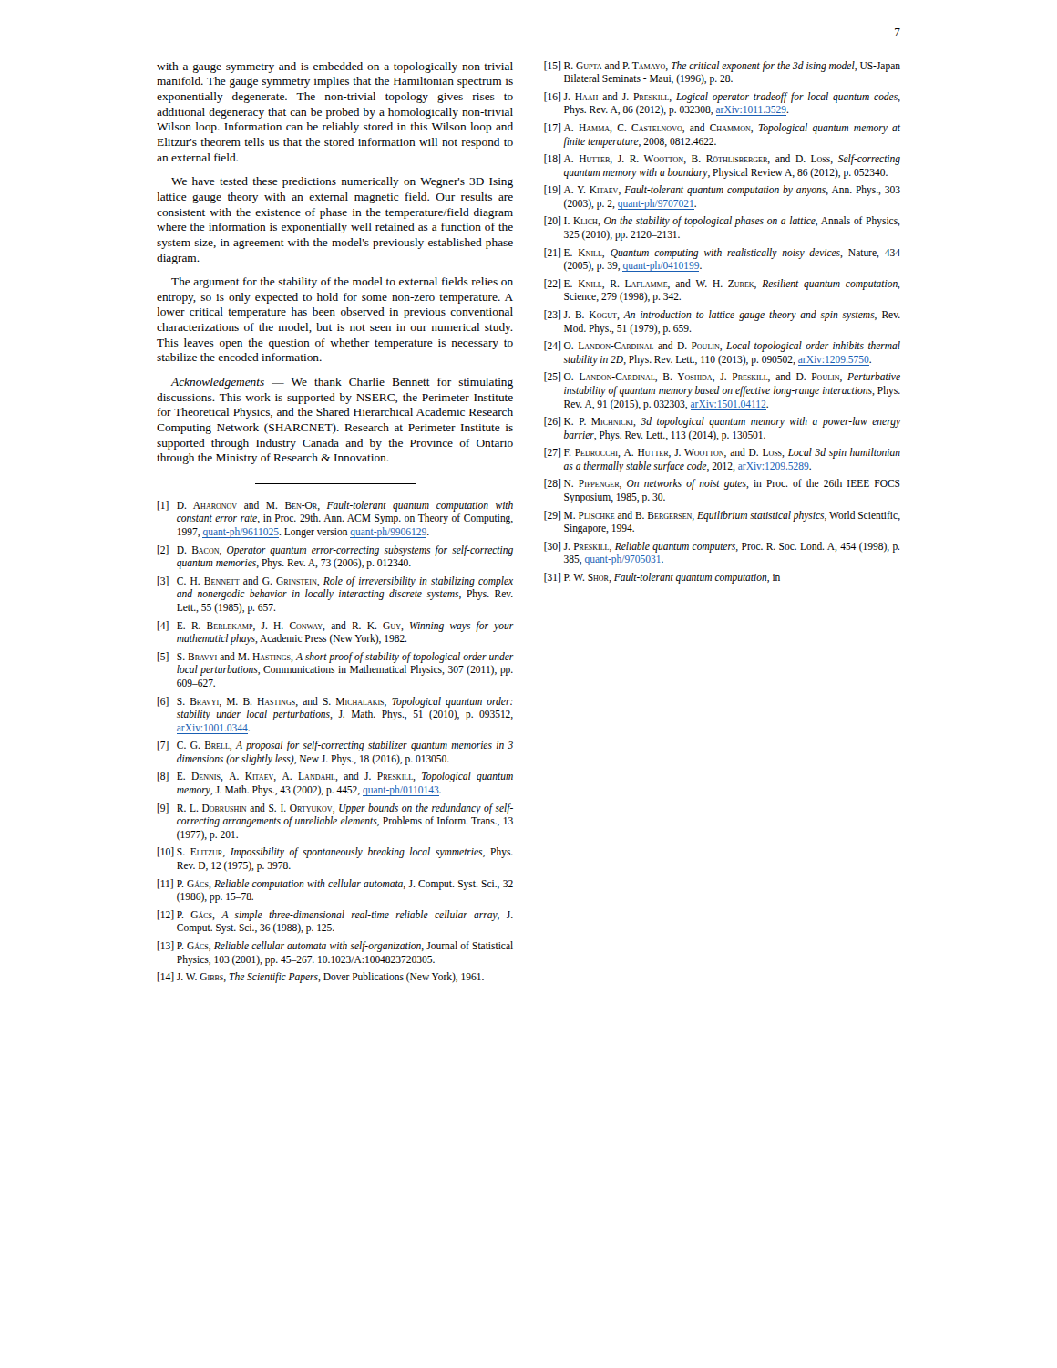7
with a gauge symmetry and is embedded on a topologically non-trivial manifold. The gauge symmetry implies that the Hamiltonian spectrum is exponentially degenerate. The non-trivial topology gives rises to additional degeneracy that can be probed by a homologically non-trivial Wilson loop. Information can be reliably stored in this Wilson loop and Elitzur's theorem tells us that the stored information will not respond to an external field.
We have tested these predictions numerically on Wegner's 3D Ising lattice gauge theory with an external magnetic field. Our results are consistent with the existence of phase in the temperature/field diagram where the information is exponentially well retained as a function of the system size, in agreement with the model's previously established phase diagram.
The argument for the stability of the model to external fields relies on entropy, so is only expected to hold for some non-zero temperature. A lower critical temperature has been observed in previous conventional characterizations of the model, but is not seen in our numerical study. This leaves open the question of whether temperature is necessary to stabilize the encoded information.
Acknowledgements — We thank Charlie Bennett for stimulating discussions. This work is supported by NSERC, the Perimeter Institute for Theoretical Physics, and the Shared Hierarchical Academic Research Computing Network (SHARCNET). Research at Perimeter Institute is supported through Industry Canada and by the Province of Ontario through the Ministry of Research & Innovation.
[1] D. Aharonov and M. Ben-Or, Fault-tolerant quantum computation with constant error rate, in Proc. 29th. Ann. ACM Symp. on Theory of Computing, 1997, quant-ph/9611025. Longer version quant-ph/9906129.
[2] D. Bacon, Operator quantum error-correcting subsystems for self-correcting quantum memories, Phys. Rev. A, 73 (2006), p. 012340.
[3] C. H. Bennett and G. Grinstein, Role of irreversibility in stabilizing complex and nonergodic behavior in locally interacting discrete systems, Phys. Rev. Lett., 55 (1985), p. 657.
[4] E. R. Berlekamp, J. H. Conway, and R. K. Guy, Winning ways for your mathematicl phays, Academic Press (New York), 1982.
[5] S. Bravyi and M. Hastings, A short proof of stability of topological order under local perturbations, Communications in Mathematical Physics, 307 (2011), pp. 609–627.
[6] S. Bravyi, M. B. Hastings, and S. Michalakis, Topological quantum order: stability under local perturbations, J. Math. Phys., 51 (2010), p. 093512, arXiv:1001.0344.
[7] C. G. Brell, A proposal for self-correcting stabilizer quantum memories in 3 dimensions (or slightly less), New J. Phys., 18 (2016), p. 013050.
[8] E. Dennis, A. Kitaev, A. Landahl, and J. Preskill, Topological quantum memory, J. Math. Phys., 43 (2002), p. 4452, quant-ph/0110143.
[9] R. L. Dobrushin and S. I. Ortyukov, Upper bounds on the redundancy of self-correcting arrangements of unreliable elements, Problems of Inform. Trans., 13 (1977), p. 201.
[10] S. Elitzur, Impossibility of spontaneously breaking local symmetries, Phys. Rev. D, 12 (1975), p. 3978.
[11] P. Gács, Reliable computation with cellular automata, J. Comput. Syst. Sci., 32 (1986), pp. 15–78.
[12] P. Gács, A simple three-dimensional real-time reliable cellular array, J. Comput. Syst. Sci., 36 (1988), p. 125.
[13] P. Gács, Reliable cellular automata with self-organization, Journal of Statistical Physics, 103 (2001), pp. 45–267. 10.1023/A:1004823720305.
[14] J. W. Gibbs, The Scientific Papers, Dover Publications (New York), 1961.
[15] R. Gupta and P. Tamayo, The critical exponent for the 3d ising model, US-Japan Bilateral Seminats - Maui, (1996), p. 28.
[16] J. Haah and J. Preskill, Logical operator tradeoff for local quantum codes, Phys. Rev. A, 86 (2012), p. 032308, arXiv:1011.3529.
[17] A. Hamma, C. Castelnovo, and Chammon, Topological quantum memory at finite temperature, 2008, 0812.4622.
[18] A. Hutter, J. R. Wootton, B. Röthlisberger, and D. Loss, Self-correcting quantum memory with a boundary, Physical Review A, 86 (2012), p. 052340.
[19] A. Y. Kitaev, Fault-tolerant quantum computation by anyons, Ann. Phys., 303 (2003), p. 2, quant-ph/9707021.
[20] I. Klich, On the stability of topological phases on a lattice, Annals of Physics, 325 (2010), pp. 2120–2131.
[21] E. Knill, Quantum computing with realistically noisy devices, Nature, 434 (2005), p. 39, quant-ph/0410199.
[22] E. Knill, R. Laflamme, and W. H. Zurek, Resilient quantum computation, Science, 279 (1998), p. 342.
[23] J. B. Kogut, An introduction to lattice gauge theory and spin systems, Rev. Mod. Phys., 51 (1979), p. 659.
[24] O. Landon-Cardinal and D. Poulin, Local topological order inhibits thermal stability in 2D, Phys. Rev. Lett., 110 (2013), p. 090502, arXiv:1209.5750.
[25] O. Landon-Cardinal, B. Yoshida, J. Preskill, and D. Poulin, Perturbative instability of quantum memory based on effective long-range interactions, Phys. Rev. A, 91 (2015), p. 032303, arXiv:1501.04112.
[26] K. P. Michnicki, 3d topological quantum memory with a power-law energy barrier, Phys. Rev. Lett., 113 (2014), p. 130501.
[27] F. Pedrocchi, A. Hutter, J. Wootton, and D. Loss, Local 3d spin hamiltonian as a thermally stable surface code, 2012, arXiv:1209.5289.
[28] N. Pippenger, On networks of noist gates, in Proc. of the 26th IEEE FOCS Synposium, 1985, p. 30.
[29] M. Plischke and B. Bergersen, Equilibrium statistical physics, World Scientific, Singapore, 1994.
[30] J. Preskill, Reliable quantum computers, Proc. R. Soc. Lond. A, 454 (1998), p. 385, quant-ph/9705031.
[31] P. W. Shor, Fault-tolerant quantum computation, in